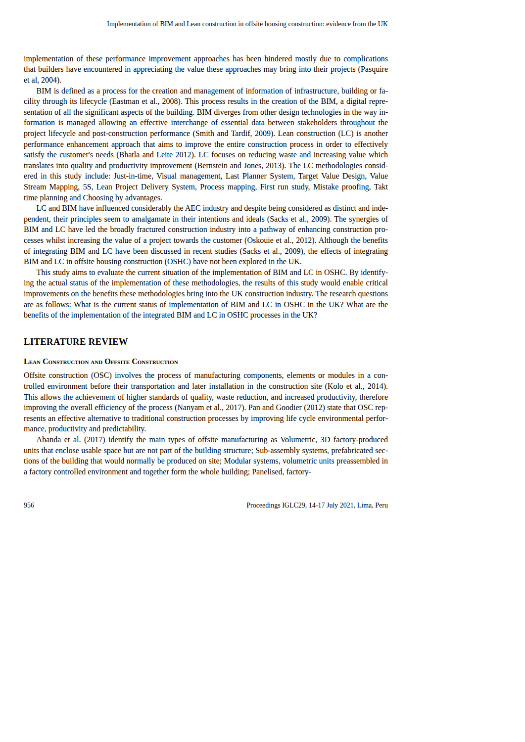Implementation of BIM and Lean construction in offsite housing construction: evidence from the UK
implementation of these performance improvement approaches has been hindered mostly due to complications that builders have encountered in appreciating the value these approaches may bring into their projects (Pasquire et al, 2004).
BIM is defined as a process for the creation and management of information of infrastructure, building or facility through its lifecycle (Eastman et al., 2008). This process results in the creation of the BIM, a digital representation of all the significant aspects of the building. BIM diverges from other design technologies in the way information is managed allowing an effective interchange of essential data between stakeholders throughout the project lifecycle and post-construction performance (Smith and Tardif, 2009). Lean construction (LC) is another performance enhancement approach that aims to improve the entire construction process in order to effectively satisfy the customer's needs (Bhatla and Leite 2012). LC focuses on reducing waste and increasing value which translates into quality and productivity improvement (Bernstein and Jones, 2013). The LC methodologies considered in this study include: Just-in-time, Visual management, Last Planner System, Target Value Design, Value Stream Mapping, 5S, Lean Project Delivery System, Process mapping, First run study, Mistake proofing, Takt time planning and Choosing by advantages.
LC and BIM have influenced considerably the AEC industry and despite being considered as distinct and independent, their principles seem to amalgamate in their intentions and ideals (Sacks et al., 2009). The synergies of BIM and LC have led the broadly fractured construction industry into a pathway of enhancing construction processes whilst increasing the value of a project towards the customer (Oskouie et al., 2012). Although the benefits of integrating BIM and LC have been discussed in recent studies (Sacks et al., 2009), the effects of integrating BIM and LC in offsite housing construction (OSHC) have not been explored in the UK.
This study aims to evaluate the current situation of the implementation of BIM and LC in OSHC. By identifying the actual status of the implementation of these methodologies, the results of this study would enable critical improvements on the benefits these methodologies bring into the UK construction industry. The research questions are as follows: What is the current status of implementation of BIM and LC in OSHC in the UK? What are the benefits of the implementation of the integrated BIM and LC in OSHC processes in the UK?
LITERATURE REVIEW
Lean Construction and Offsite Construction
Offsite construction (OSC) involves the process of manufacturing components, elements or modules in a controlled environment before their transportation and later installation in the construction site (Kolo et al., 2014). This allows the achievement of higher standards of quality, waste reduction, and increased productivity, therefore improving the overall efficiency of the process (Nanyam et al., 2017). Pan and Goodier (2012) state that OSC represents an effective alternative to traditional construction processes by improving life cycle environmental performance, productivity and predictability.
Abanda et al. (2017) identify the main types of offsite manufacturing as Volumetric, 3D factory-produced units that enclose usable space but are not part of the building structure; Sub-assembly systems, prefabricated sections of the building that would normally be produced on site; Modular systems, volumetric units preassembled in a factory controlled environment and together form the whole building; Panelised, factory-
956 Proceedings IGLC29, 14-17 July 2021, Lima, Peru